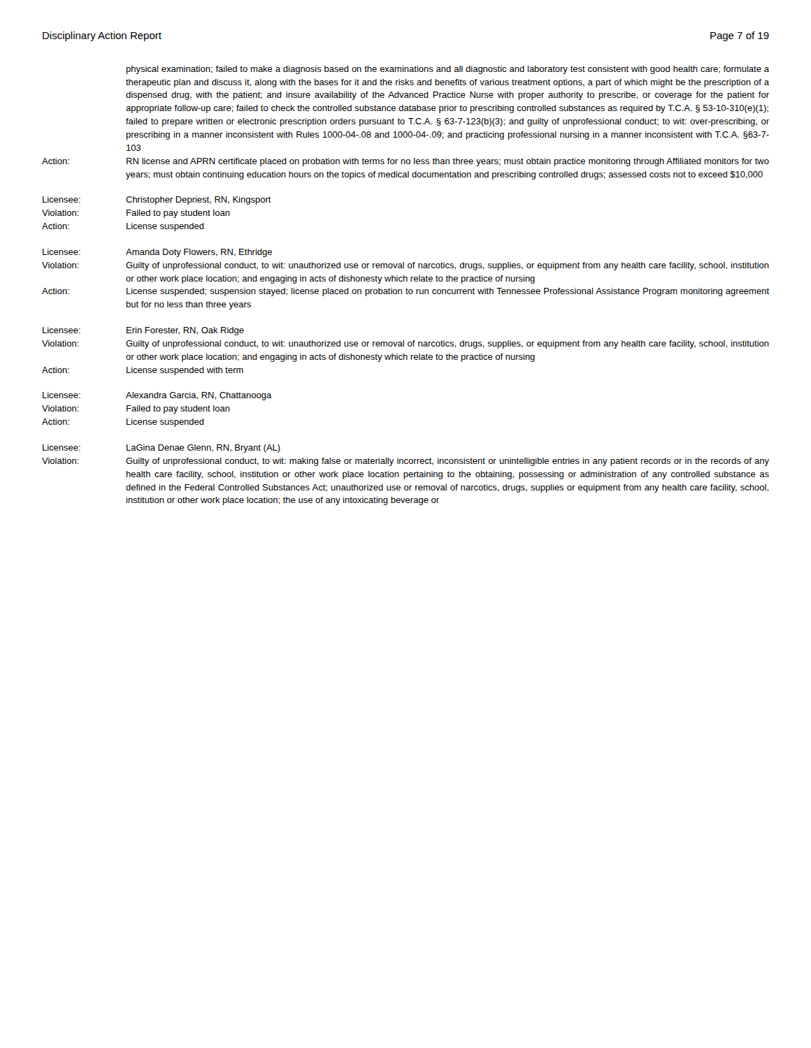Disciplinary Action Report Page 7 of 19
physical examination; failed to make a diagnosis based on the examinations and all diagnostic and laboratory test consistent with good health care; formulate a therapeutic plan and discuss it, along with the bases for it and the risks and benefits of various treatment options, a part of which might be the prescription of a dispensed drug, with the patient; and insure availability of the Advanced Practice Nurse with proper authority to prescribe, or coverage for the patient for appropriate follow-up care; failed to check the controlled substance database prior to prescribing controlled substances as required by T.C.A. § 53-10-310(e)(1); failed to prepare written or electronic prescription orders pursuant to T.C.A. § 63-7-123(b)(3); and guilty of unprofessional conduct; to wit: over-prescribing, or prescribing in a manner inconsistent with Rules 1000-04-.08 and 1000-04-.09; and practicing professional nursing in a manner inconsistent with T.C.A. §63-7-103
Action:
RN license and APRN certificate placed on probation with terms for no less than three years; must obtain practice monitoring through Affiliated monitors for two years; must obtain continuing education hours on the topics of medical documentation and prescribing controlled drugs; assessed costs not to exceed $10,000
Licensee:
Christopher Depriest, RN, Kingsport
Violation:
Failed to pay student loan
Action:
License suspended
Licensee:
Amanda Doty Flowers, RN, Ethridge
Violation:
Guilty of unprofessional conduct, to wit: unauthorized use or removal of narcotics, drugs, supplies, or equipment from any health care facility, school, institution or other work place location; and engaging in acts of dishonesty which relate to the practice of nursing
Action:
License suspended; suspension stayed; license placed on probation to run concurrent with Tennessee Professional Assistance Program monitoring agreement but for no less than three years
Licensee:
Erin Forester, RN, Oak Ridge
Violation:
Guilty of unprofessional conduct, to wit: unauthorized use or removal of narcotics, drugs, supplies, or equipment from any health care facility, school, institution or other work place location; and engaging in acts of dishonesty which relate to the practice of nursing
Action:
License suspended with term
Licensee:
Alexandra Garcia, RN, Chattanooga
Violation:
Failed to pay student loan
Action:
License suspended
Licensee:
LaGina Denae Glenn, RN, Bryant (AL)
Violation:
Guilty of unprofessional conduct, to wit: making false or materially incorrect, inconsistent or unintelligible entries in any patient records or in the records of any health care facility, school, institution or other work place location pertaining to the obtaining, possessing or administration of any controlled substance as defined in the Federal Controlled Substances Act; unauthorized use or removal of narcotics, drugs, supplies or equipment from any health care facility, school, institution or other work place location; the use of any intoxicating beverage or